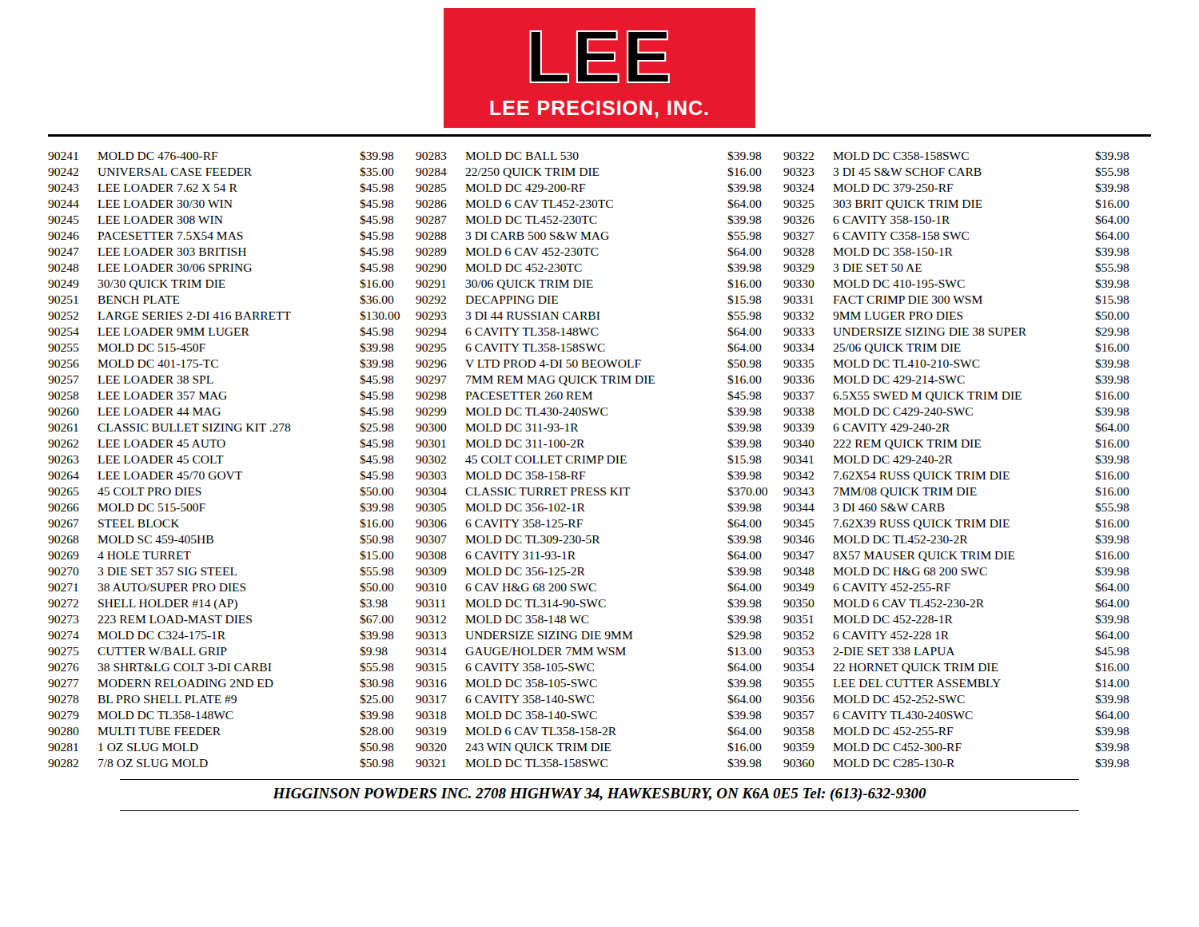LEE
LEE PRECISION, INC.
| 90241 | MOLD DC 476-400-RF | $39.98 |
| 90242 | UNIVERSAL CASE FEEDER | $35.00 |
| 90243 | LEE LOADER 7.62 X 54 R | $45.98 |
| 90244 | LEE LOADER 30/30 WIN | $45.98 |
| 90245 | LEE LOADER 308 WIN | $45.98 |
| 90246 | PACESETTER 7.5X54 MAS | $45.98 |
| 90247 | LEE LOADER 303 BRITISH | $45.98 |
| 90248 | LEE LOADER 30/06 SPRING | $45.98 |
| 90249 | 30/30 QUICK TRIM DIE | $16.00 |
| 90251 | BENCH PLATE | $36.00 |
| 90252 | LARGE SERIES 2-DI 416 BARRETT | $130.00 |
| 90254 | LEE LOADER 9MM LUGER | $45.98 |
| 90255 | MOLD DC 515-450F | $39.98 |
| 90256 | MOLD DC 401-175-TC | $39.98 |
| 90257 | LEE LOADER 38 SPL | $45.98 |
| 90258 | LEE LOADER 357 MAG | $45.98 |
| 90260 | LEE LOADER 44 MAG | $45.98 |
| 90261 | CLASSIC BULLET SIZING KIT .278 | $25.98 |
| 90262 | LEE LOADER 45 AUTO | $45.98 |
| 90263 | LEE LOADER 45 COLT | $45.98 |
| 90264 | LEE LOADER 45/70 GOVT | $45.98 |
| 90265 | 45 COLT PRO DIES | $50.00 |
| 90266 | MOLD DC 515-500F | $39.98 |
| 90267 | STEEL BLOCK | $16.00 |
| 90268 | MOLD SC 459-405HB | $50.98 |
| 90269 | 4 HOLE TURRET | $15.00 |
| 90270 | 3 DIE SET 357 SIG STEEL | $55.98 |
| 90271 | 38 AUTO/SUPER PRO DIES | $50.00 |
| 90272 | SHELL HOLDER #14 (AP) | $3.98 |
| 90273 | 223 REM LOAD-MAST DIES | $67.00 |
| 90274 | MOLD DC C324-175-1R | $39.98 |
| 90275 | CUTTER W/BALL GRIP | $9.98 |
| 90276 | 38 SHRT&LG COLT 3-DI CARBI | $55.98 |
| 90277 | MODERN RELOADING 2ND ED | $30.98 |
| 90278 | BL PRO SHELL PLATE #9 | $25.00 |
| 90279 | MOLD DC TL358-148WC | $39.98 |
| 90280 | MULTI TUBE FEEDER | $28.00 |
| 90281 | 1 OZ SLUG MOLD | $50.98 |
| 90282 | 7/8 OZ SLUG MOLD | $50.98 |
| 90283 | MOLD DC BALL 530 | $39.98 |
| 90284 | 22/250 QUICK TRIM DIE | $16.00 |
| 90285 | MOLD DC 429-200-RF | $39.98 |
| 90286 | MOLD 6 CAV TL452-230TC | $64.00 |
| 90287 | MOLD DC TL452-230TC | $39.98 |
| 90288 | 3 DI CARB 500 S&W MAG | $55.98 |
| 90289 | MOLD 6 CAV 452-230TC | $64.00 |
| 90290 | MOLD DC 452-230TC | $39.98 |
| 90291 | 30/06 QUICK TRIM DIE | $16.00 |
| 90292 | DECAPPING DIE | $15.98 |
| 90293 | 3 DI 44 RUSSIAN CARBI | $55.98 |
| 90294 | 6 CAVITY TL358-148WC | $64.00 |
| 90295 | 6 CAVITY TL358-158SWC | $64.00 |
| 90296 | V LTD PROD 4-DI 50 BEOWOLF | $50.98 |
| 90297 | 7MM REM MAG QUICK TRIM DIE | $16.00 |
| 90298 | PACESETTER 260 REM | $45.98 |
| 90299 | MOLD DC TL430-240SWC | $39.98 |
| 90300 | MOLD DC 311-93-1R | $39.98 |
| 90301 | MOLD DC 311-100-2R | $39.98 |
| 90302 | 45 COLT COLLET CRIMP DIE | $15.98 |
| 90303 | MOLD DC 358-158-RF | $39.98 |
| 90304 | CLASSIC TURRET PRESS KIT | $370.00 |
| 90305 | MOLD DC 356-102-1R | $39.98 |
| 90306 | 6 CAVITY 358-125-RF | $64.00 |
| 90307 | MOLD DC TL309-230-5R | $39.98 |
| 90308 | 6 CAVITY 311-93-1R | $64.00 |
| 90309 | MOLD DC 356-125-2R | $39.98 |
| 90310 | 6 CAV H&G 68 200 SWC | $64.00 |
| 90311 | MOLD DC TL314-90-SWC | $39.98 |
| 90312 | MOLD DC 358-148 WC | $39.98 |
| 90313 | UNDERSIZE SIZING DIE 9MM | $29.98 |
| 90314 | GAUGE/HOLDER 7MM WSM | $13.00 |
| 90315 | 6 CAVITY 358-105-SWC | $64.00 |
| 90316 | MOLD DC 358-105-SWC | $39.98 |
| 90317 | 6 CAVITY 358-140-SWC | $64.00 |
| 90318 | MOLD DC 358-140-SWC | $39.98 |
| 90319 | MOLD 6 CAV TL358-158-2R | $64.00 |
| 90320 | 243 WIN QUICK TRIM DIE | $16.00 |
| 90321 | MOLD DC TL358-158SWC | $39.98 |
| 90322 | MOLD DC C358-158SWC | $39.98 |
| 90323 | 3 DI 45 S&W SCHOF CARB | $55.98 |
| 90324 | MOLD DC 379-250-RF | $39.98 |
| 90325 | 303 BRIT QUICK TRIM DIE | $16.00 |
| 90326 | 6 CAVITY 358-150-1R | $64.00 |
| 90327 | 6 CAVITY C358-158 SWC | $64.00 |
| 90328 | MOLD DC 358-150-1R | $39.98 |
| 90329 | 3 DIE SET 50 AE | $55.98 |
| 90330 | MOLD DC 410-195-SWC | $39.98 |
| 90331 | FACT CRIMP DIE 300 WSM | $15.98 |
| 90332 | 9MM LUGER PRO DIES | $50.00 |
| 90333 | UNDERSIZE SIZING DIE 38 SUPER | $29.98 |
| 90334 | 25/06 QUICK TRIM DIE | $16.00 |
| 90335 | MOLD DC TL410-210-SWC | $39.98 |
| 90336 | MOLD DC 429-214-SWC | $39.98 |
| 90337 | 6.5X55 SWED M QUICK TRIM DIE | $16.00 |
| 90338 | MOLD DC C429-240-SWC | $39.98 |
| 90339 | 6 CAVITY 429-240-2R | $64.00 |
| 90340 | 222 REM QUICK TRIM DIE | $16.00 |
| 90341 | MOLD DC 429-240-2R | $39.98 |
| 90342 | 7.62X54 RUSS QUICK TRIM DIE | $16.00 |
| 90343 | 7MM/08 QUICK TRIM DIE | $16.00 |
| 90344 | 3 DI 460 S&W CARB | $55.98 |
| 90345 | 7.62X39 RUSS QUICK TRIM DIE | $16.00 |
| 90346 | MOLD DC TL452-230-2R | $39.98 |
| 90347 | 8X57 MAUSER QUICK TRIM DIE | $16.00 |
| 90348 | MOLD DC H&G 68 200 SWC | $39.98 |
| 90349 | 6 CAVITY 452-255-RF | $64.00 |
| 90350 | MOLD 6 CAV TL452-230-2R | $64.00 |
| 90351 | MOLD DC 452-228-1R | $39.98 |
| 90352 | 6 CAVITY 452-228 1R | $64.00 |
| 90353 | 2-DIE SET 338 LAPUA | $45.98 |
| 90354 | 22 HORNET QUICK TRIM DIE | $16.00 |
| 90355 | LEE DEL CUTTER ASSEMBLY | $14.00 |
| 90356 | MOLD DC 452-252-SWC | $39.98 |
| 90357 | 6 CAVITY TL430-240SWC | $64.00 |
| 90358 | MOLD DC 452-255-RF | $39.98 |
| 90359 | MOLD DC C452-300-RF | $39.98 |
| 90360 | MOLD DC C285-130-R | $39.98 |
HIGGINSON POWDERS INC. 2708 HIGHWAY 34, HAWKESBURY, ON K6A 0E5 Tel: (613)-632-9300